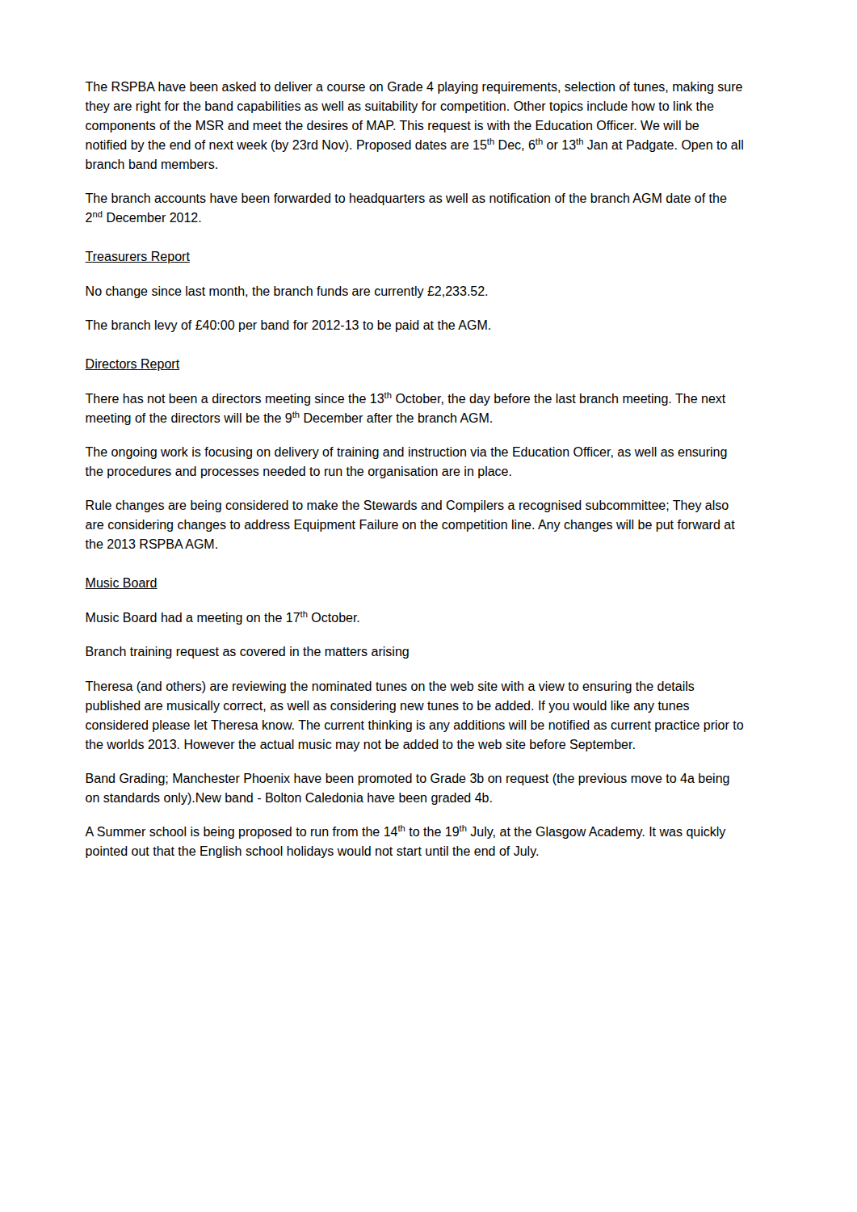The RSPBA have been asked to deliver a course on Grade 4 playing requirements, selection of tunes, making sure they are right for the band capabilities as well as suitability for competition. Other topics include how to link the components of the MSR and meet the desires of MAP. This request is with the Education Officer. We will be notified by the end of next week (by 23rd Nov). Proposed dates are 15th Dec, 6th or 13th Jan at Padgate. Open to all branch band members.
The branch accounts have been forwarded to headquarters as well as notification of the branch AGM date of the 2nd December 2012.
Treasurers Report
No change since last month, the branch funds are currently £2,233.52.
The branch levy of £40:00 per band for 2012-13 to be paid at the AGM.
Directors Report
There has not been a directors meeting since the 13th October, the day before the last branch meeting. The next meeting of the directors will be the 9th December after the branch AGM.
The ongoing work is focusing on delivery of training and instruction via the Education Officer, as well as ensuring the procedures and processes needed to run the organisation are in place.
Rule changes are being considered to make the Stewards and Compilers a recognised subcommittee; They also are considering changes to address Equipment Failure on the competition line. Any changes will be put forward at the 2013 RSPBA AGM.
Music Board
Music Board had a meeting on the 17th October.
Branch training request as covered in the matters arising
Theresa (and others) are reviewing the nominated tunes on the web site with a view to ensuring the details published are musically correct, as well as considering new tunes to be added. If you would like any tunes considered please let Theresa know. The current thinking is any additions will be notified as current practice prior to the worlds 2013. However the actual music may not be added to the web site before September.
Band Grading; Manchester Phoenix have been promoted to Grade 3b on request (the previous move to 4a being on standards only).New band - Bolton Caledonia have been graded 4b.
A Summer school is being proposed to run from the 14th to the 19th July, at the Glasgow Academy. It was quickly pointed out that the English school holidays would not start until the end of July.